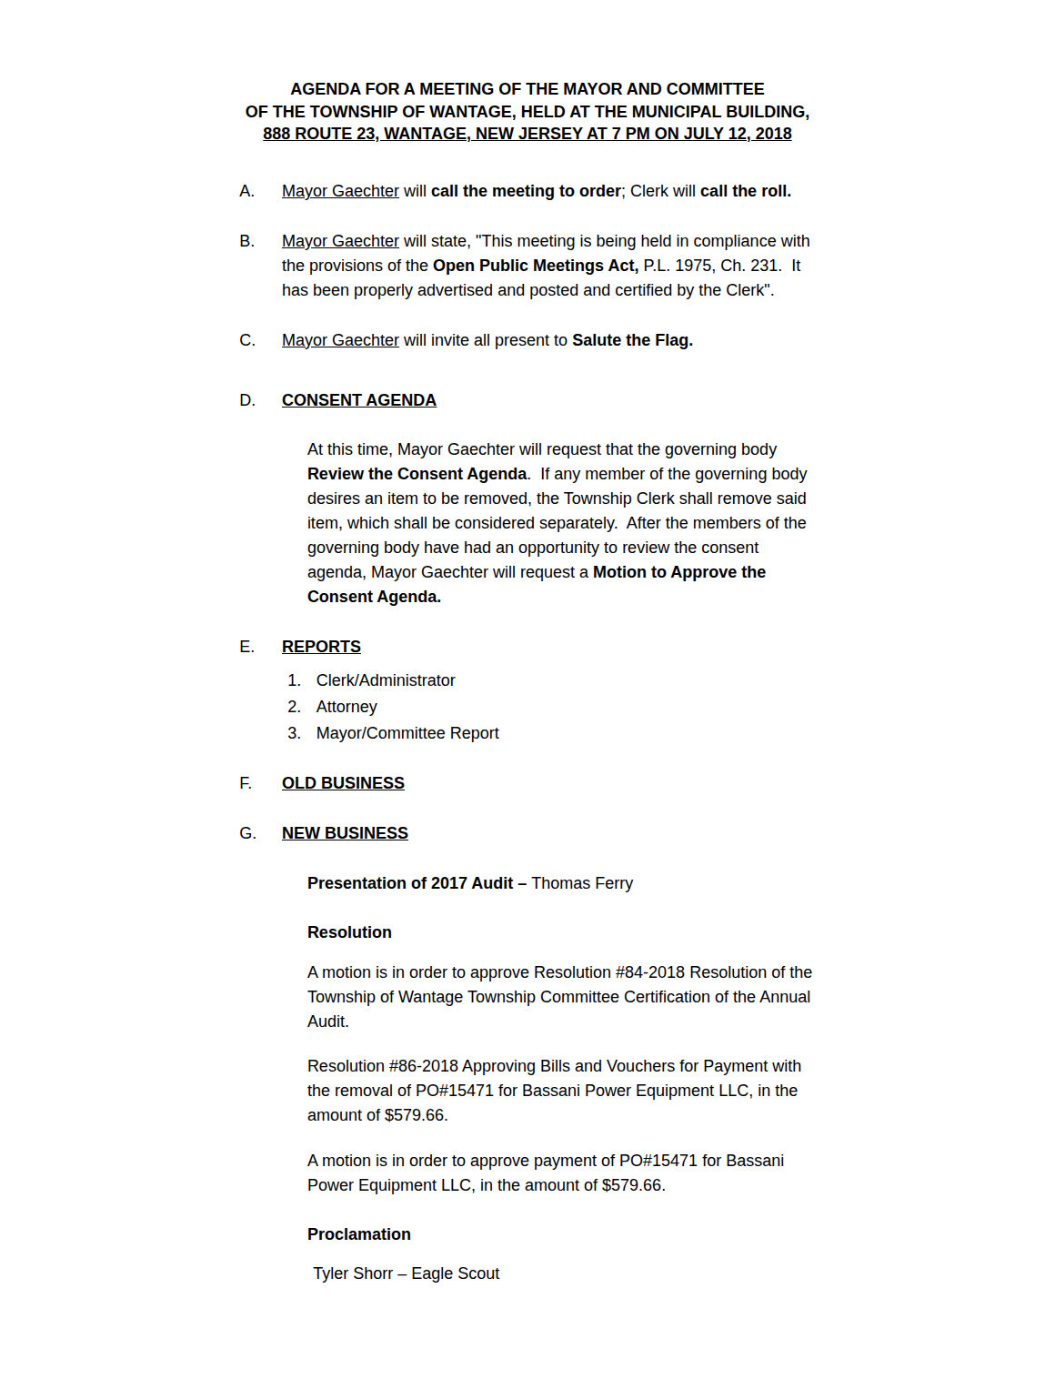AGENDA FOR A MEETING OF THE MAYOR AND COMMITTEE
OF THE TOWNSHIP OF WANTAGE, HELD AT THE MUNICIPAL BUILDING,
888 ROUTE 23, WANTAGE, NEW JERSEY AT 7 PM ON JULY 12, 2018
A. Mayor Gaechter will call the meeting to order; Clerk will call the roll.
B. Mayor Gaechter will state, "This meeting is being held in compliance with the provisions of the Open Public Meetings Act, P.L. 1975, Ch. 231. It has been properly advertised and posted and certified by the Clerk".
C. Mayor Gaechter will invite all present to Salute the Flag.
D. CONSENT AGENDA
At this time, Mayor Gaechter will request that the governing body Review the Consent Agenda. If any member of the governing body desires an item to be removed, the Township Clerk shall remove said item, which shall be considered separately. After the members of the governing body have had an opportunity to review the consent agenda, Mayor Gaechter will request a Motion to Approve the Consent Agenda.
E. REPORTS
1. Clerk/Administrator
2. Attorney
3. Mayor/Committee Report
F. OLD BUSINESS
G. NEW BUSINESS
Presentation of 2017 Audit – Thomas Ferry
Resolution
A motion is in order to approve Resolution #84-2018 Resolution of the Township of Wantage Township Committee Certification of the Annual Audit.
Resolution #86-2018 Approving Bills and Vouchers for Payment with the removal of PO#15471 for Bassani Power Equipment LLC, in the amount of $579.66.
A motion is in order to approve payment of PO#15471 for Bassani Power Equipment LLC, in the amount of $579.66.
Proclamation
Tyler Shorr – Eagle Scout